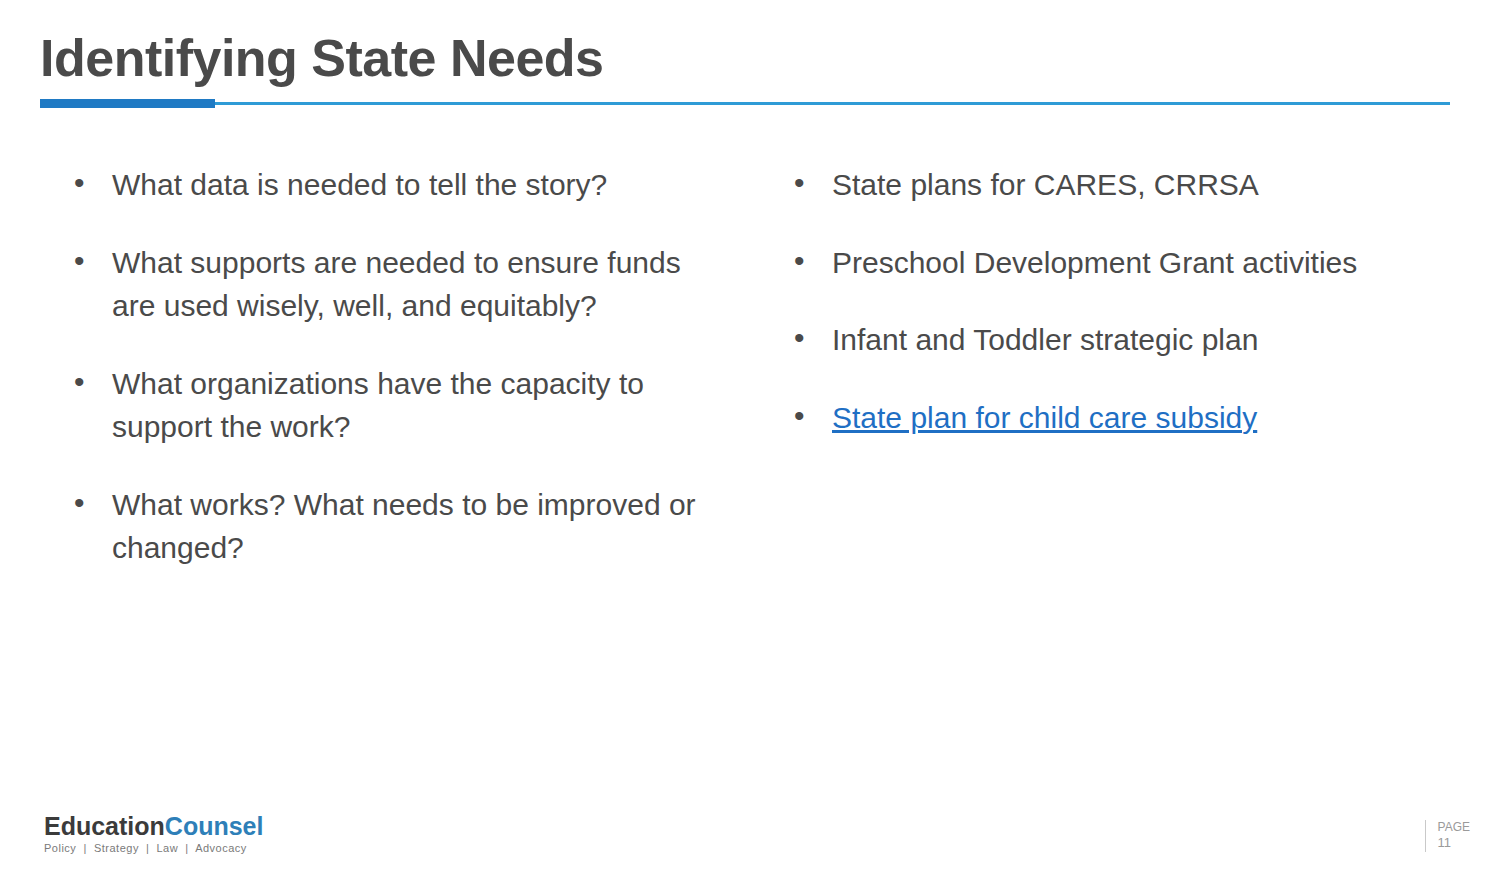Identifying State Needs
What data is needed to tell the story?
What supports are needed to ensure funds are used wisely, well, and equitably?
What organizations have the capacity to support the work?
What works? What needs to be improved or changed?
State plans for CARES, CRRSA
Preschool Development Grant activities
Infant and Toddler strategic plan
State plan for child care subsidy
EducationCounsel
Policy | Strategy | Law | Advocacy
PAGE
11